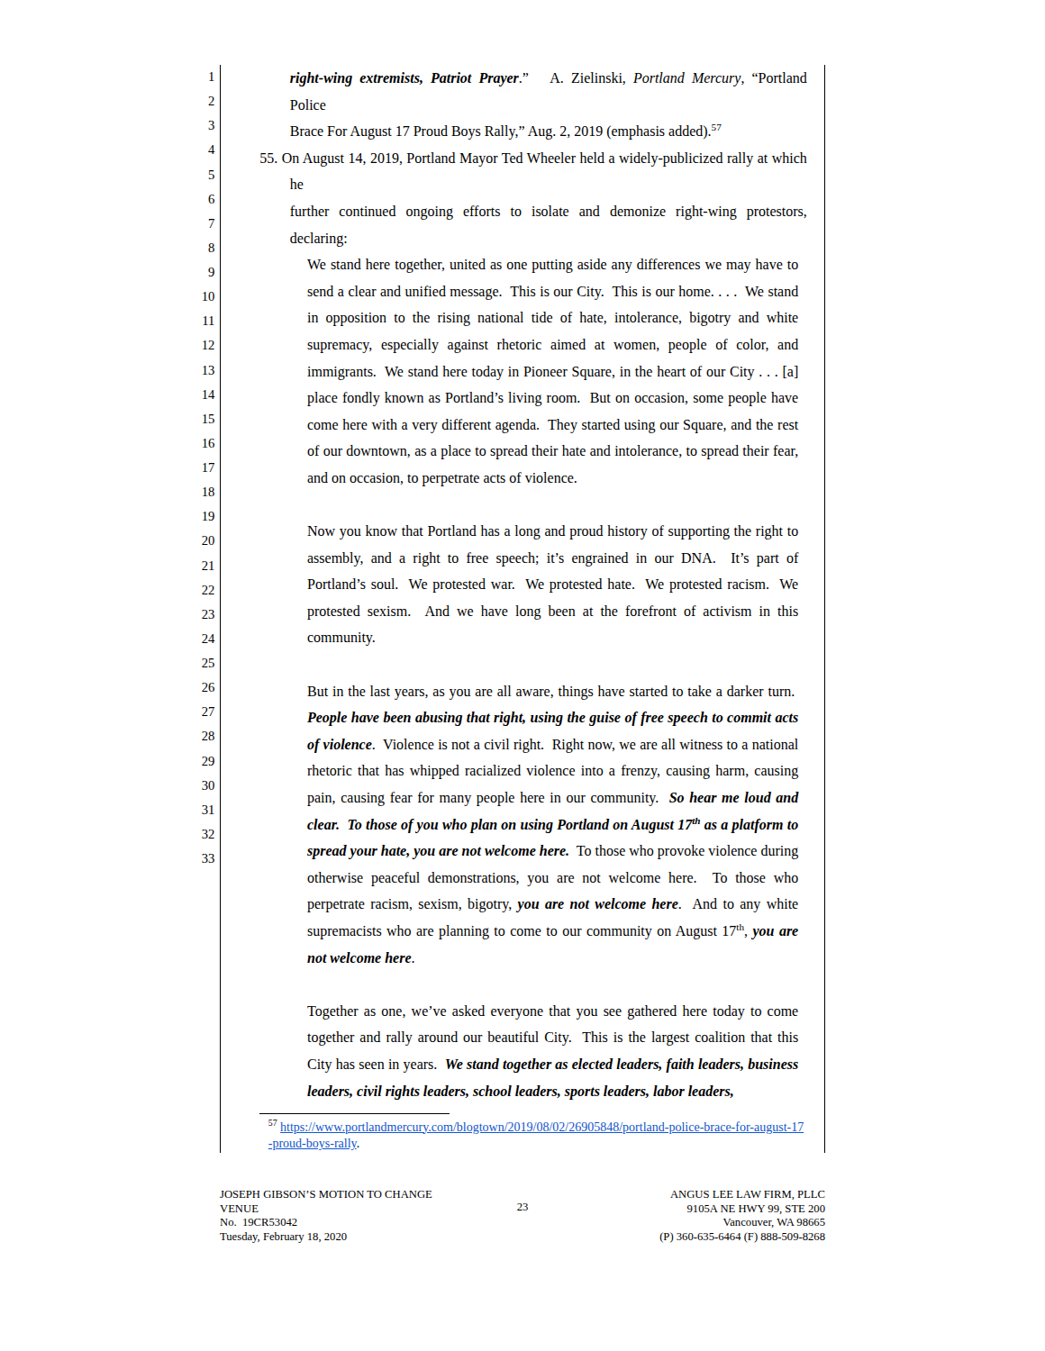1
2
3
4
5
6
7
8
9
10
11
12
13
14
15
16
17
18
19
20
21
22
23
24
25
26
27
28
29
30
31
32
33
right-wing extremists, Patriot Prayer.” A. Zielinski, Portland Mercury, “Portland Police
Brace For August 17 Proud Boys Rally,” Aug. 2, 2019 (emphasis added).57
55. On August 14, 2019, Portland Mayor Ted Wheeler held a widely-publicized rally at which he
further continued ongoing efforts to isolate and demonize right-wing protestors, declaring:
We stand here together, united as one putting aside any differences we may have to send a clear and unified message. This is our City. This is our home. . . . We stand in opposition to the rising national tide of hate, intolerance, bigotry and white supremacy, especially against rhetoric aimed at women, people of color, and immigrants. We stand here today in Pioneer Square, in the heart of our City . . . [a] place fondly known as Portland’s living room. But on occasion, some people have come here with a very different agenda. They started using our Square, and the rest of our downtown, as a place to spread their hate and intolerance, to spread their fear, and on occasion, to perpetrate acts of violence.
Now you know that Portland has a long and proud history of supporting the right to assembly, and a right to free speech; it’s engrained in our DNA. It’s part of Portland’s soul. We protested war. We protested hate. We protested racism. We protested sexism. And we have long been at the forefront of activism in this community.
But in the last years, as you are all aware, things have started to take a darker turn. People have been abusing that right, using the guise of free speech to commit acts of violence. Violence is not a civil right. Right now, we are all witness to a national rhetoric that has whipped racialized violence into a frenzy, causing harm, causing pain, causing fear for many people here in our community. So hear me loud and clear. To those of you who plan on using Portland on August 17th as a platform to spread your hate, you are not welcome here. To those who provoke violence during otherwise peaceful demonstrations, you are not welcome here. To those who perpetrate racism, sexism, bigotry, you are not welcome here. And to any white supremacists who are planning to come to our community on August 17th, you are not welcome here.
Together as one, we’ve asked everyone that you see gathered here today to come together and rally around our beautiful City. This is the largest coalition that this City has seen in years. We stand together as elected leaders, faith leaders, business leaders, civil rights leaders, school leaders, sports leaders, labor leaders,
57 https://www.portlandmercury.com/blogtown/2019/08/02/26905848/portland-police-brace-for-august-17-proud-boys-rally.
JOSEPH GIBSON’S MOTION TO CHANGE
VENUE
No. 19CR53042
Tuesday, February 18, 2020
23
ANGUS LEE LAW FIRM, PLLC
9105A NE HWY 99, STE 200
Vancouver, WA 98665
(P) 360-635-6464 (F) 888-509-8268